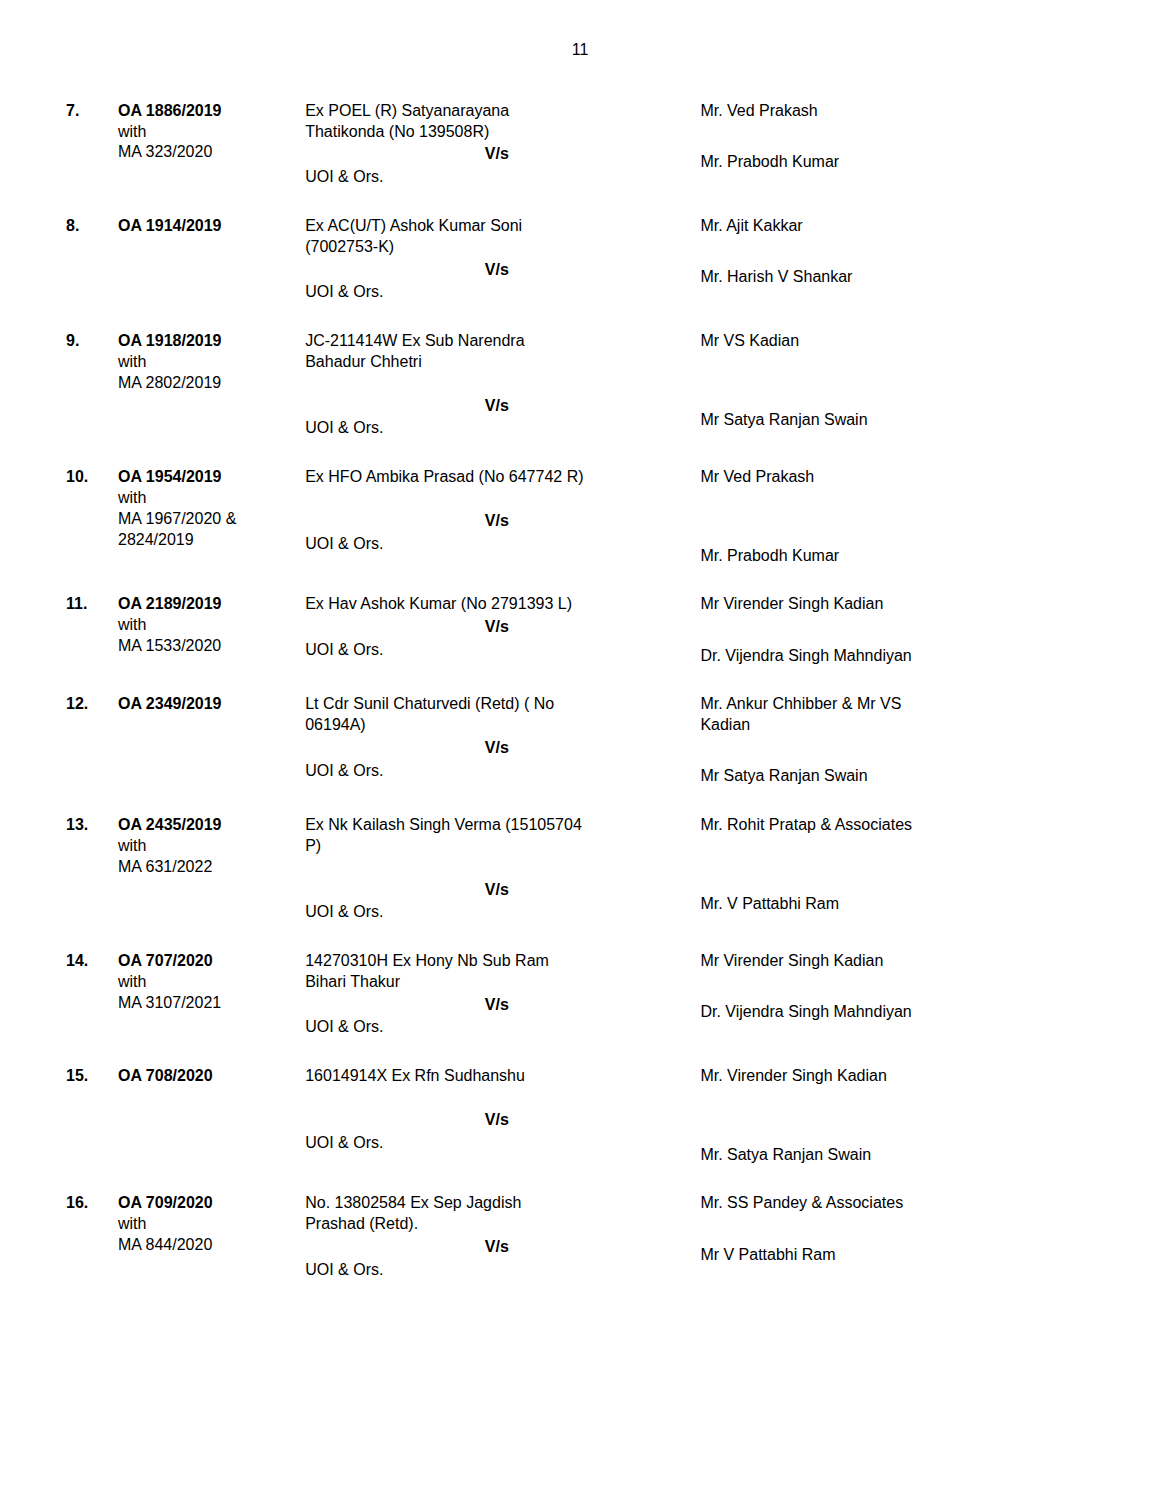11
| 7. | OA 1886/2019 with MA 323/2020 | Ex POEL (R) Satyanarayana Thatikonda (No 139508R) V/s UOI & Ors. | Mr. Ved Prakash Mr. Prabodh Kumar |
| 8. | OA 1914/2019 | Ex AC(U/T) Ashok Kumar Soni (7002753-K) V/s UOI & Ors. | Mr. Ajit Kakkar Mr. Harish V Shankar |
| 9. | OA 1918/2019 with MA 2802/2019 | JC-211414W Ex Sub Narendra Bahadur Chhetri V/s UOI & Ors. | Mr VS Kadian Mr Satya Ranjan Swain |
| 10. | OA 1954/2019 with MA 1967/2020 & 2824/2019 | Ex HFO Ambika Prasad (No 647742 R) V/s UOI & Ors. | Mr Ved Prakash Mr. Prabodh Kumar |
| 11. | OA 2189/2019 with MA 1533/2020 | Ex Hav Ashok Kumar (No 2791393 L) V/s UOI & Ors. | Mr Virender Singh Kadian Dr. Vijendra Singh Mahndiyan |
| 12. | OA 2349/2019 | Lt Cdr Sunil Chaturvedi (Retd) ( No 06194A) V/s UOI & Ors. | Mr. Ankur Chhibber & Mr VS Kadian Mr Satya Ranjan Swain |
| 13. | OA 2435/2019 with MA 631/2022 | Ex Nk Kailash Singh Verma (15105704 P) V/s UOI & Ors. | Mr. Rohit Pratap & Associates Mr. V Pattabhi Ram |
| 14. | OA 707/2020 with MA 3107/2021 | 14270310H Ex Hony Nb Sub Ram Bihari Thakur V/s UOI & Ors. | Mr Virender Singh Kadian Dr. Vijendra Singh Mahndiyan |
| 15. | OA 708/2020 | 16014914X Ex Rfn Sudhanshu V/s UOI & Ors. | Mr. Virender Singh Kadian Mr. Satya Ranjan Swain |
| 16. | OA 709/2020 with MA 844/2020 | No. 13802584 Ex Sep Jagdish Prashad (Retd). V/s UOI & Ors. | Mr. SS Pandey & Associates Mr V Pattabhi Ram |